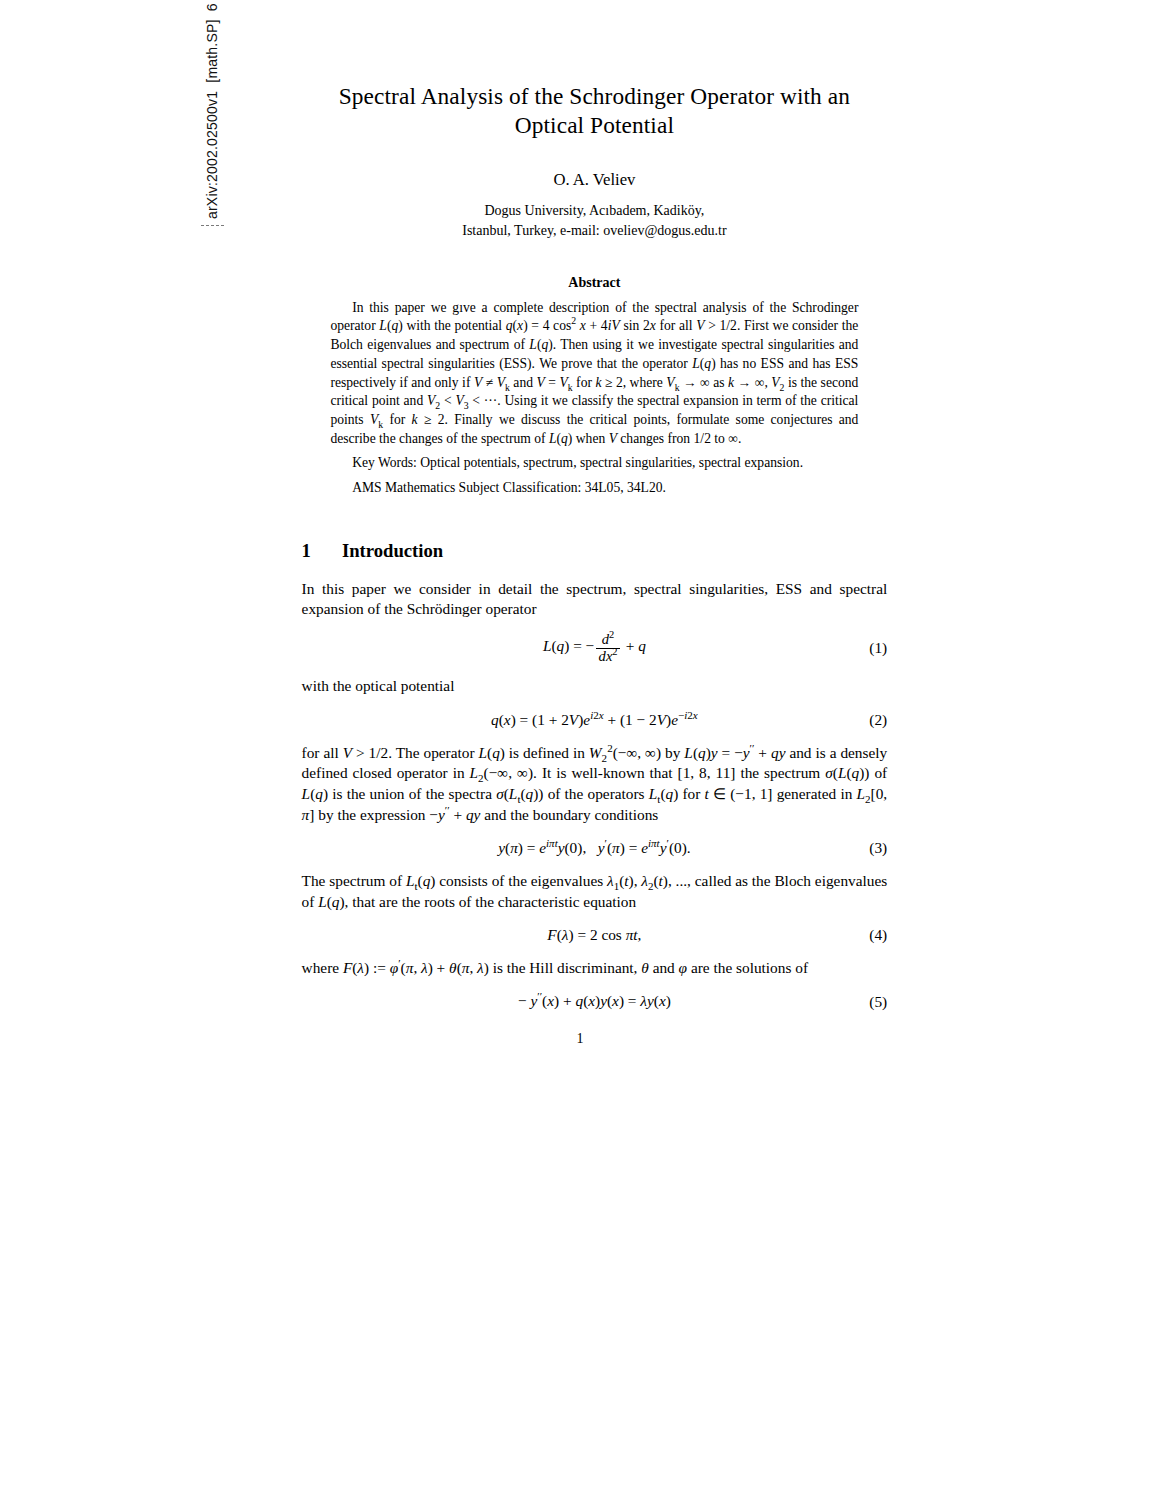arXiv:2002.02500v1 [math.SP] 6 Feb 2020
Spectral Analysis of the Schrodinger Operator with an
Optical Potential
O. A. Veliev
Dogus University, Acıbadem, Kadiköy,
Istanbul, Turkey, e-mail: oveliev@dogus.edu.tr
Abstract
In this paper we gıve a complete description of the spectral analysis of the Schrodinger operator L(q) with the potential q(x) = 4 cos2 x + 4iV sin 2x for all V > 1/2. First we consider the Bolch eigenvalues and spectrum of L(q). Then using it we investigate spectral singularities and essential spectral singularities (ESS). We prove that the operator L(q) has no ESS and has ESS respectively if and only if V ≠ Vk and V = Vk for k ≥ 2, where Vk → ∞ as k → ∞, V2 is the second critical point and V2 < V3 < ···. Using it we classify the spectral expansion in term of the critical points Vk for k ≥ 2. Finally we discuss the critical points, formulate some conjectures and describe the changes of the spectrum of L(q) when V changes fron 1/2 to ∞.
Key Words: Optical potentials, spectrum, spectral singularities, spectral expansion.
AMS Mathematics Subject Classification: 34L05, 34L20.
1 Introduction
In this paper we consider in detail the spectrum, spectral singularities, ESS and spectral expansion of the Schrödinger operator
L(q) = −d2 dx2 + q (1)
with the optical potential
q(x) = (1 + 2V)ei2x + (1 − 2V)e−i2x (2)
for all V > 1/2. The operator L(q) is defined in W22(−∞, ∞) by L(q)y = −y′′ + qy and is a densely defined closed operator in L2(−∞, ∞). It is well-known that [1, 8, 11] the spectrum σ(L(q)) of L(q) is the union of the spectra σ(Lt(q)) of the operators Lt(q) for t ∈ (−1, 1] generated in L2[0, π] by the expression −y′′ + qy and the boundary conditions
y(π) = eiπty(0), y′(π) = eiπty′(0). (3)
The spectrum of Lt(q) consists of the eigenvalues λ1(t), λ2(t), ..., called as the Bloch eigenvalues of L(q), that are the roots of the characteristic equation
F(λ) = 2 cos πt, (4)
where F(λ) := φ′(π, λ) + θ(π, λ) is the Hill discriminant, θ and φ are the solutions of
− y′′(x) + q(x)y(x) = λy(x) (5)
1